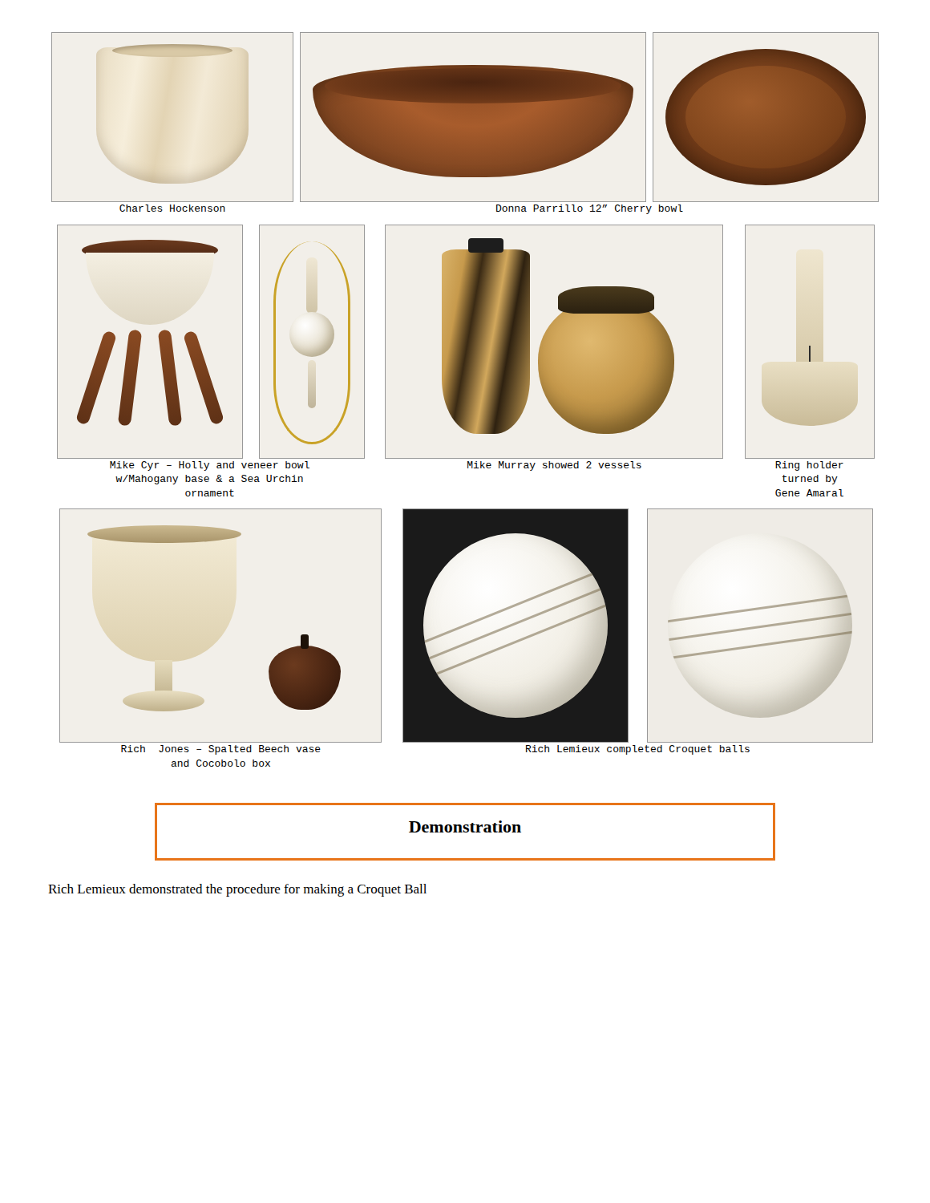| Charles Hockenson | Donna Parrillo 12” Cherry bowl |
| Mike Cyr – Holly and veneer bowl w/Mahogany base & a Sea Urchin ornament | Mike Murray showed 2 vessels | Ring holder turned by Gene Amaral |
| Rich Jones – Spalted Beech vase and Cocobolo box | Rich Lemieux completed Croquet balls |
Demonstration
Rich Lemieux demonstrated the procedure for making a Croquet Ball